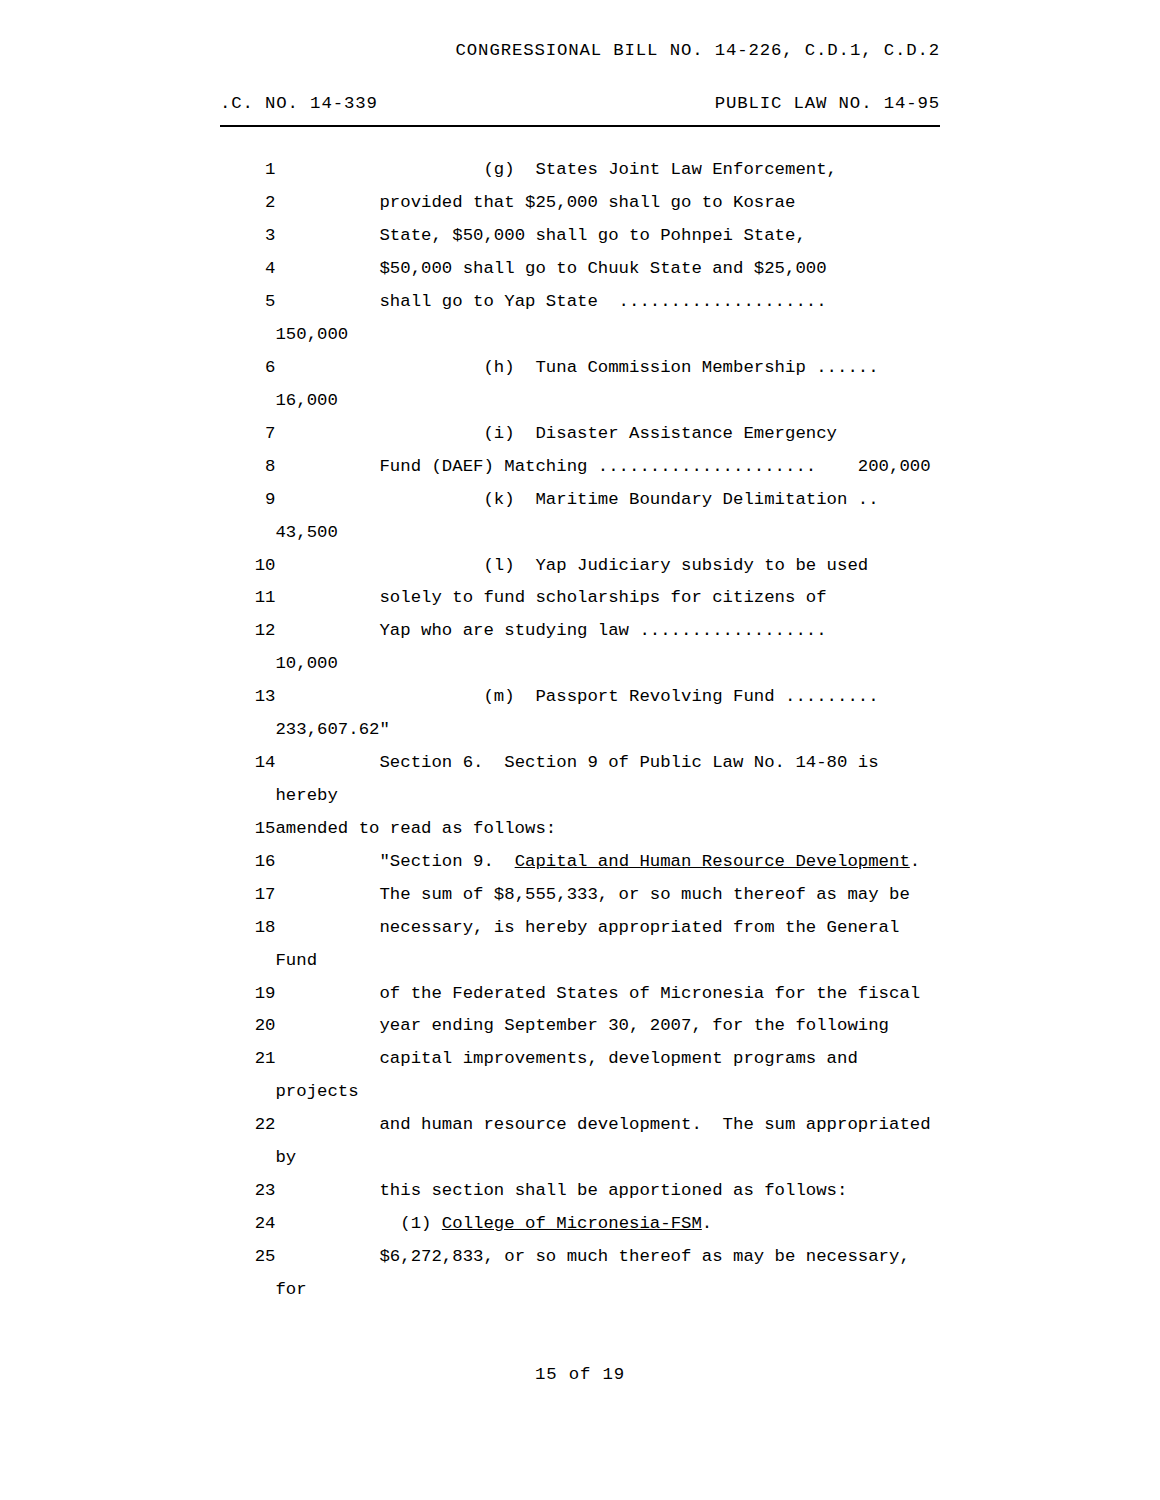CONGRESSIONAL BILL NO. 14-226, C.D.1, C.D.2
.C. NO. 14-339 PUBLIC LAW NO. 14-95
| 1 | (g) States Joint Law Enforcement, |
| 2 | provided that $25,000 shall go to Kosrae |
| 3 | State, $50,000 shall go to Pohnpei State, |
| 4 | $50,000 shall go to Chuuk State and $25,000 |
| 5 | shall go to Yap State .................... 150,000 |
| 6 | (h) Tuna Commission Membership ...... 16,000 |
| 7 | (i) Disaster Assistance Emergency |
| 8 | Fund (DAEF) Matching ..................... 200,000 |
| 9 | (k) Maritime Boundary Delimitation .. 43,500 |
| 10 | (l) Yap Judiciary subsidy to be used |
| 11 | solely to fund scholarships for citizens of |
| 12 | Yap who are studying law .................. 10,000 |
| 13 | (m) Passport Revolving Fund ......... 233,607.62" |
| 14 | Section 6. Section 9 of Public Law No. 14-80 is hereby |
| 15 | amended to read as follows: |
| 16 | "Section 9. Capital and Human Resource Development . |
| 17 | The sum of $8,555,333, or so much thereof as may be |
| 18 | necessary, is hereby appropriated from the General Fund |
| 19 | of the Federated States of Micronesia for the fiscal |
| 20 | year ending September 30, 2007, for the following |
| 21 | capital improvements, development programs and projects |
| 22 | and human resource development. The sum appropriated by |
| 23 | this section shall be apportioned as follows: |
| 24 | (1) College of Micronesia-FSM . |
| 25 | $6,272,833, or so much thereof as may be necessary, for |
15 of 19